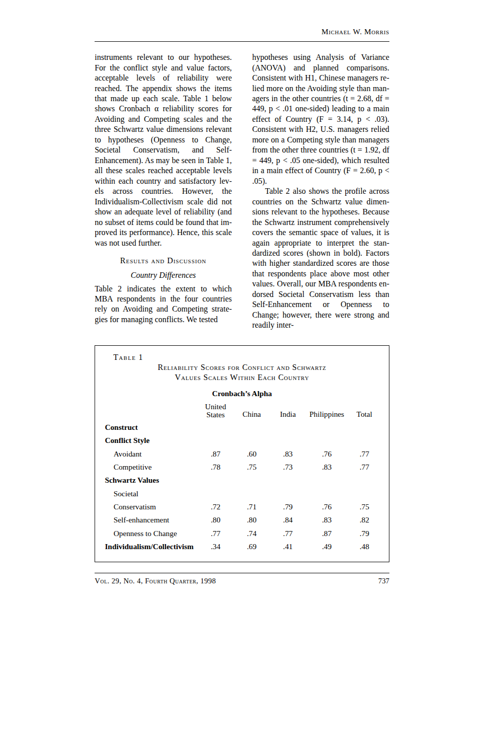Michael W. Morris
instruments relevant to our hypotheses. For the conflict style and value factors, acceptable levels of reliability were reached. The appendix shows the items that made up each scale. Table 1 below shows Cronbach α reliability scores for Avoiding and Competing scales and the three Schwartz value dimensions relevant to hypotheses (Openness to Change, Societal Conservatism, and Self-Enhancement). As may be seen in Table 1, all these scales reached acceptable levels within each country and satisfactory levels across countries. However, the Individualism-Collectivism scale did not show an adequate level of reliability (and no subset of items could be found that improved its performance). Hence, this scale was not used further.
Results and Discussion
Country Differences
Table 2 indicates the extent to which MBA respondents in the four countries rely on Avoiding and Competing strategies for managing conflicts. We tested
hypotheses using Analysis of Variance (ANOVA) and planned comparisons. Consistent with H1, Chinese managers relied more on the Avoiding style than managers in the other countries (t = 2.68, df = 449, p < .01 one-sided) leading to a main effect of Country (F = 3.14, p < .03). Consistent with H2, U.S. managers relied more on a Competing style than managers from the other three countries (t = 1.92, df = 449, p < .05 one-sided), which resulted in a main effect of Country (F = 2.60, p < .05).
Table 2 also shows the profile across countries on the Schwartz value dimensions relevant to the hypotheses. Because the Schwartz instrument comprehensively covers the semantic space of values, it is again appropriate to interpret the standardized scores (shown in bold). Factors with higher standardized scores are those that respondents place above most other values. Overall, our MBA respondents endorsed Societal Conservatism less than Self-Enhancement or Openness to Change; however, there were strong and readily inter-
Table 1 Reliability Scores for Conflict and Schwartz
Values Scales Within Each Country
Cronbach’s Alpha
| | United States | China | India | Philippines | Total |
| --- | --- | --- | --- | --- | --- |
| Construct | | | | | |
| Conflict Style | | | | | |
| Avoidant | .87 | .60 | .83 | .76 | .77 |
| Competitive | .78 | .75 | .73 | .83 | .77 |
| Schwartz Values | | | | | |
| Societal | | | | | |
| Conservatism | .72 | .71 | .79 | .76 | .75 |
| Self-enhancement | .80 | .80 | .84 | .83 | .82 |
| Openness to Change | .77 | .74 | .77 | .87 | .79 |
| Individualism/Collectivism | .34 | .69 | .41 | .49 | .48 |
Vol. 29, No. 4, Fourth Quarter, 1998
737